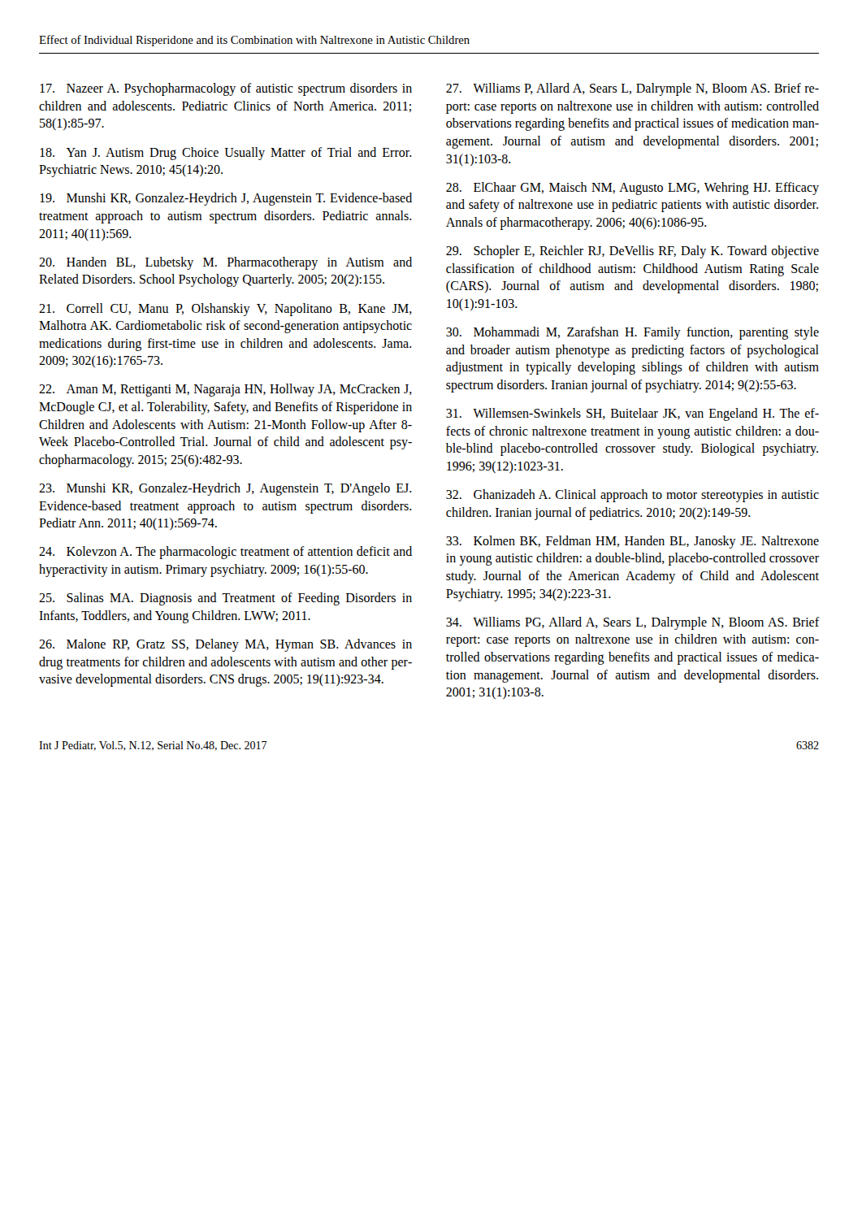Effect of Individual Risperidone and its Combination with Naltrexone in Autistic Children
17. Nazeer A. Psychopharmacology of autistic spectrum disorders in children and adolescents. Pediatric Clinics of North America. 2011; 58(1):85-97.
18. Yan J. Autism Drug Choice Usually Matter of Trial and Error. Psychiatric News. 2010; 45(14):20.
19. Munshi KR, Gonzalez-Heydrich J, Augenstein T. Evidence-based treatment approach to autism spectrum disorders. Pediatric annals. 2011; 40(11):569.
20. Handen BL, Lubetsky M. Pharmacotherapy in Autism and Related Disorders. School Psychology Quarterly. 2005; 20(2):155.
21. Correll CU, Manu P, Olshanskiy V, Napolitano B, Kane JM, Malhotra AK. Cardiometabolic risk of second-generation antipsychotic medications during first-time use in children and adolescents. Jama. 2009; 302(16):1765-73.
22. Aman M, Rettiganti M, Nagaraja HN, Hollway JA, McCracken J, McDougle CJ, et al. Tolerability, Safety, and Benefits of Risperidone in Children and Adolescents with Autism: 21-Month Follow-up After 8-Week Placebo-Controlled Trial. Journal of child and adolescent psychopharmacology. 2015; 25(6):482-93.
23. Munshi KR, Gonzalez-Heydrich J, Augenstein T, D'Angelo EJ. Evidence-based treatment approach to autism spectrum disorders. Pediatr Ann. 2011; 40(11):569-74.
24. Kolevzon A. The pharmacologic treatment of attention deficit and hyperactivity in autism. Primary psychiatry. 2009; 16(1):55-60.
25. Salinas MA. Diagnosis and Treatment of Feeding Disorders in Infants, Toddlers, and Young Children. LWW; 2011.
26. Malone RP, Gratz SS, Delaney MA, Hyman SB. Advances in drug treatments for children and adolescents with autism and other pervasive developmental disorders. CNS drugs. 2005; 19(11):923-34.
27. Williams P, Allard A, Sears L, Dalrymple N, Bloom AS. Brief report: case reports on naltrexone use in children with autism: controlled observations regarding benefits and practical issues of medication management. Journal of autism and developmental disorders. 2001; 31(1):103-8.
28. ElChaar GM, Maisch NM, Augusto LMG, Wehring HJ. Efficacy and safety of naltrexone use in pediatric patients with autistic disorder. Annals of pharmacotherapy. 2006; 40(6):1086-95.
29. Schopler E, Reichler RJ, DeVellis RF, Daly K. Toward objective classification of childhood autism: Childhood Autism Rating Scale (CARS). Journal of autism and developmental disorders. 1980; 10(1):91-103.
30. Mohammadi M, Zarafshan H. Family function, parenting style and broader autism phenotype as predicting factors of psychological adjustment in typically developing siblings of children with autism spectrum disorders. Iranian journal of psychiatry. 2014; 9(2):55-63.
31. Willemsen-Swinkels SH, Buitelaar JK, van Engeland H. The effects of chronic naltrexone treatment in young autistic children: a double-blind placebo-controlled crossover study. Biological psychiatry. 1996; 39(12):1023-31.
32. Ghanizadeh A. Clinical approach to motor stereotypies in autistic children. Iranian journal of pediatrics. 2010; 20(2):149-59.
33. Kolmen BK, Feldman HM, Handen BL, Janosky JE. Naltrexone in young autistic children: a double-blind, placebo-controlled crossover study. Journal of the American Academy of Child and Adolescent Psychiatry. 1995; 34(2):223-31.
34. Williams PG, Allard A, Sears L, Dalrymple N, Bloom AS. Brief report: case reports on naltrexone use in children with autism: controlled observations regarding benefits and practical issues of medication management. Journal of autism and developmental disorders. 2001; 31(1):103-8.
Int J Pediatr, Vol.5, N.12, Serial No.48, Dec. 2017 6382